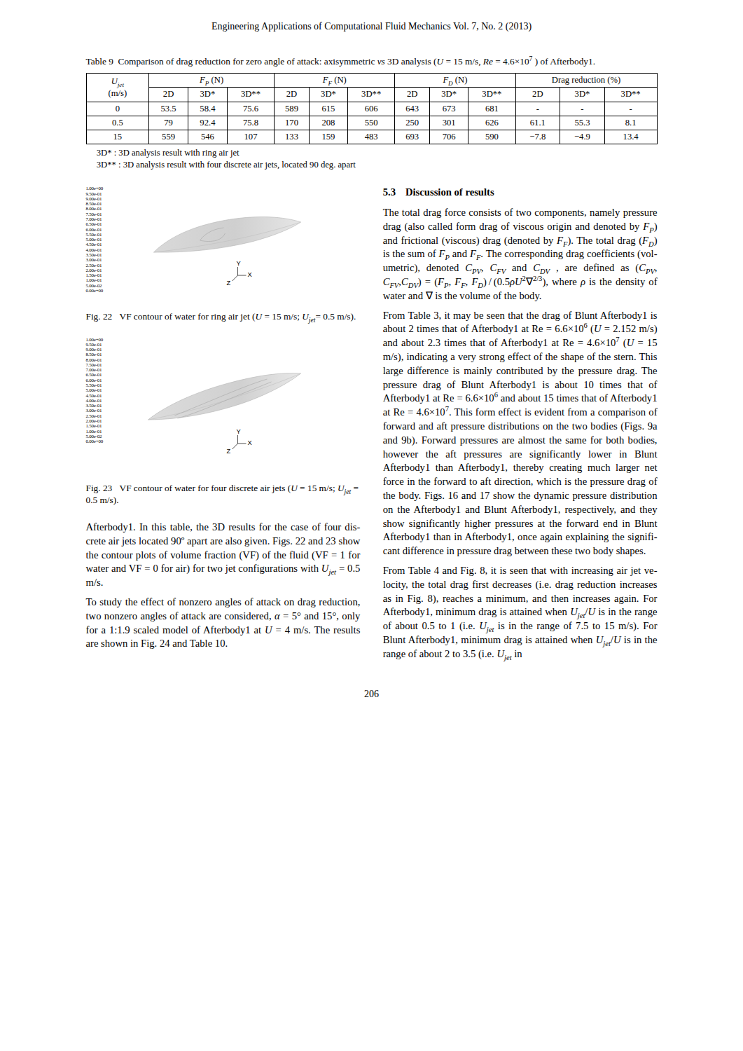Engineering Applications of Computational Fluid Mechanics Vol. 7, No. 2 (2013)
Table 9 Comparison of drag reduction for zero angle of attack: axisymmetric vs 3D analysis (U = 15 m/s, Re = 4.6×107 ) of Afterbody1.
| U jet (m/s) | F P (N) | F F (N) | F D (N) | Drag reduction (%) |
| --- | --- | --- | --- | --- |
| 2D | 3D* | 3D** | 2D | 3D* | 3D** | 2D | 3D* | 3D** | 2D | 3D* | 3D** |
| 0 | 53.5 | 58.4 | 75.6 | 589 | 615 | 606 | 643 | 673 | 681 | - | - | - |
| 0.5 | 79 | 92.4 | 75.8 | 170 | 208 | 550 | 250 | 301 | 626 | 61.1 | 55.3 | 8.1 |
| 15 | 559 | 546 | 107 | 133 | 159 | 483 | 693 | 706 | 590 | −7.8 | −4.9 | 13.4 |
3D* : 3D analysis result with ring air jet
3D** : 3D analysis result with four discrete air jets, located 90 deg. apart
1.00e+00
9.50e-01
9.00e-01
8.50e-01
8.00e-01
7.50e-01
7.00e-01
6.50e-01
6.00e-01
5.50e-01
5.00e-01
4.50e-01
4.00e-01
3.50e-01
3.00e-01
2.50e-01
2.00e-01
1.50e-01
1.00e-01
5.00e-02
0.00e+00
X Y Z
Fig. 22 VF contour of water for ring air jet (U = 15 m/s; Ujet= 0.5 m/s).
1.00e+00
9.50e-01
9.00e-01
8.50e-01
8.00e-01
7.50e-01
7.00e-01
6.50e-01
6.00e-01
5.50e-01
5.00e-01
4.50e-01
4.00e-01
3.50e-01
3.00e-01
2.50e-01
2.00e-01
1.50e-01
1.00e-01
5.00e-02
0.00e+00
X Y Z
Fig. 23 VF contour of water for four discrete air jets (U = 15 m/s; Ujet = 0.5 m/s).
Afterbody1. In this table, the 3D results for the case of four discrete air jets located 90º apart are also given. Figs. 22 and 23 show the contour plots of volume fraction (VF) of the fluid (VF = 1 for water and VF = 0 for air) for two jet configurations with Ujet = 0.5 m/s.
To study the effect of nonzero angles of attack on drag reduction, two nonzero angles of attack are considered, α = 5° and 15°, only for a 1:1.9 scaled model of Afterbody1 at U = 4 m/s. The results are shown in Fig. 24 and Table 10.
5.3 Discussion of results
The total drag force consists of two components, namely pressure drag (also called form drag of viscous origin and denoted by FP) and frictional (viscous) drag (denoted by FF). The total drag (FD) is the sum of FP and FF. The corresponding drag coefficients (volumetric), denoted CPV, CFV and CDV , are defined as (CPV, CFV,CDV) = (FP, FF, FD) / (0.5ρU2∇2/3), where ρ is the density of water and ∇ is the volume of the body.
From Table 3, it may be seen that the drag of Blunt Afterbody1 is about 2 times that of Afterbody1 at Re = 6.6×106 (U = 2.152 m/s) and about 2.3 times that of Afterbody1 at Re = 4.6×107 (U = 15 m/s), indicating a very strong effect of the shape of the stern. This large difference is mainly contributed by the pressure drag. The pressure drag of Blunt Afterbody1 is about 10 times that of Afterbody1 at Re = 6.6×106 and about 15 times that of Afterbody1 at Re = 4.6×107. This form effect is evident from a comparison of forward and aft pressure distributions on the two bodies (Figs. 9a and 9b). Forward pressures are almost the same for both bodies, however the aft pressures are significantly lower in Blunt Afterbody1 than Afterbody1, thereby creating much larger net force in the forward to aft direction, which is the pressure drag of the body. Figs. 16 and 17 show the dynamic pressure distribution on the Afterbody1 and Blunt Afterbody1, respectively, and they show significantly higher pressures at the forward end in Blunt Afterbody1 than in Afterbody1, once again explaining the significant difference in pressure drag between these two body shapes.
From Table 4 and Fig. 8, it is seen that with increasing air jet velocity, the total drag first decreases (i.e. drag reduction increases as in Fig. 8), reaches a minimum, and then increases again. For Afterbody1, minimum drag is attained when Ujet/U is in the range of about 0.5 to 1 (i.e. Ujet is in the range of 7.5 to 15 m/s). For Blunt Afterbody1, minimum drag is attained when Ujet/U is in the range of about 2 to 3.5 (i.e. Ujet in
206